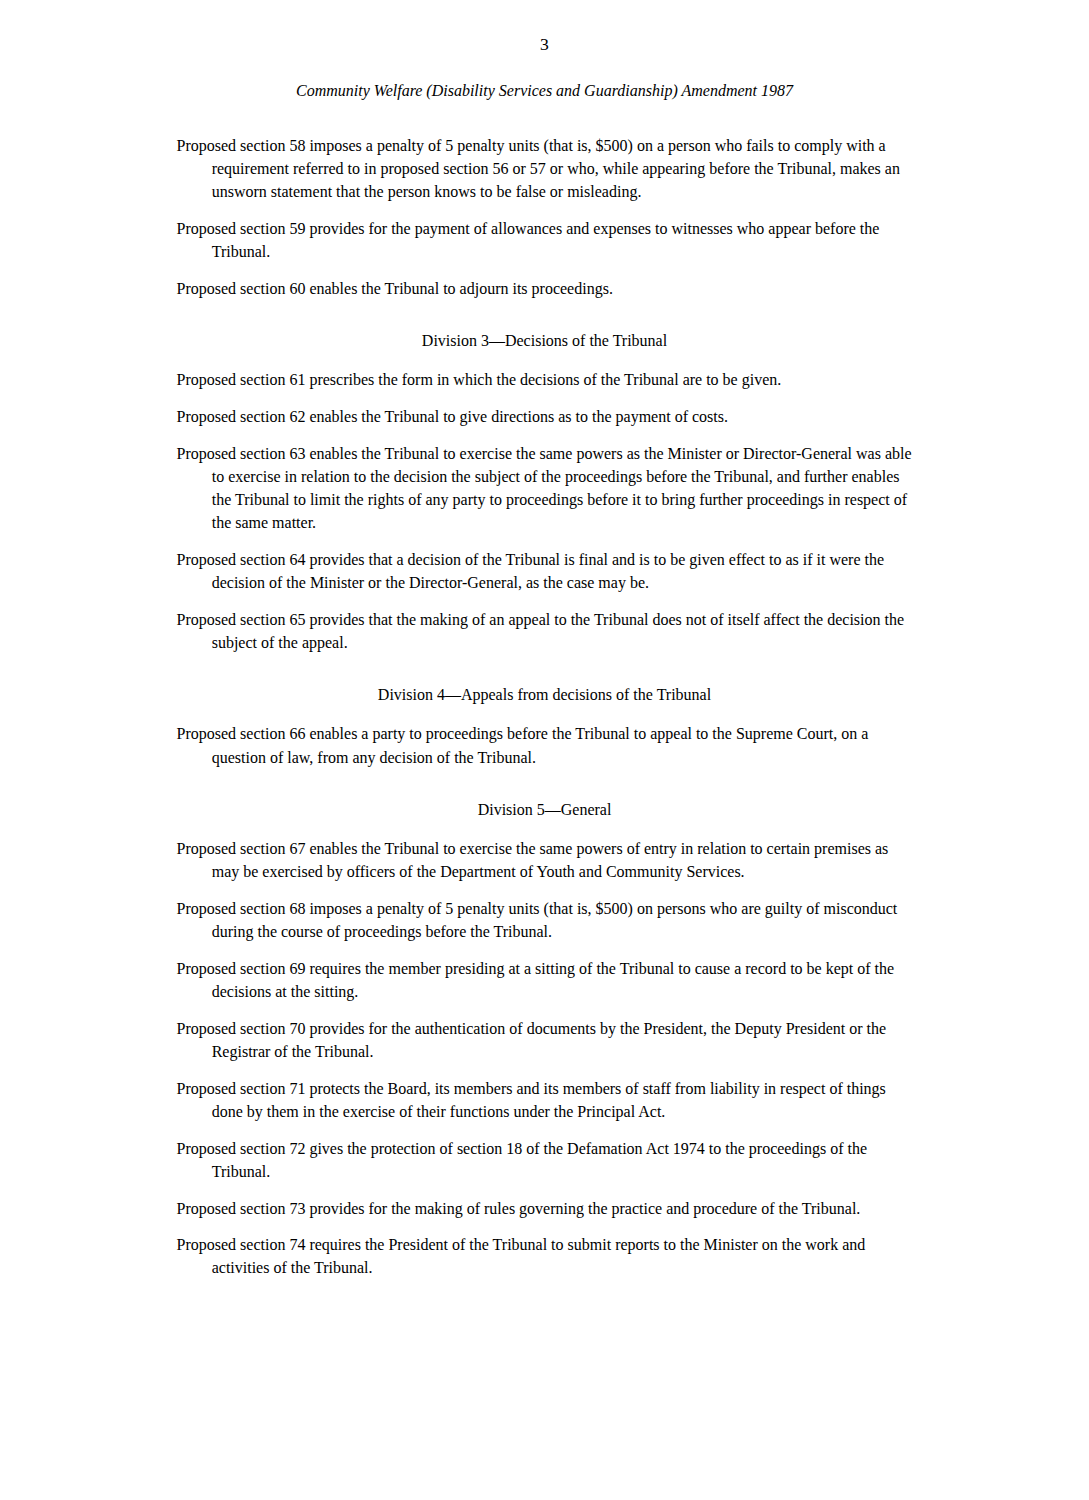3
Community Welfare (Disability Services and Guardianship) Amendment 1987
Proposed section 58 imposes a penalty of 5 penalty units (that is, $500) on a person who fails to comply with a requirement referred to in proposed section 56 or 57 or who, while appearing before the Tribunal, makes an unsworn statement that the person knows to be false or misleading.
Proposed section 59 provides for the payment of allowances and expenses to witnesses who appear before the Tribunal.
Proposed section 60 enables the Tribunal to adjourn its proceedings.
Division 3—Decisions of the Tribunal
Proposed section 61 prescribes the form in which the decisions of the Tribunal are to be given.
Proposed section 62 enables the Tribunal to give directions as to the payment of costs.
Proposed section 63 enables the Tribunal to exercise the same powers as the Minister or Director-General was able to exercise in relation to the decision the subject of the proceedings before the Tribunal, and further enables the Tribunal to limit the rights of any party to proceedings before it to bring further proceedings in respect of the same matter.
Proposed section 64 provides that a decision of the Tribunal is final and is to be given effect to as if it were the decision of the Minister or the Director-General, as the case may be.
Proposed section 65 provides that the making of an appeal to the Tribunal does not of itself affect the decision the subject of the appeal.
Division 4—Appeals from decisions of the Tribunal
Proposed section 66 enables a party to proceedings before the Tribunal to appeal to the Supreme Court, on a question of law, from any decision of the Tribunal.
Division 5—General
Proposed section 67 enables the Tribunal to exercise the same powers of entry in relation to certain premises as may be exercised by officers of the Department of Youth and Community Services.
Proposed section 68 imposes a penalty of 5 penalty units (that is, $500) on persons who are guilty of misconduct during the course of proceedings before the Tribunal.
Proposed section 69 requires the member presiding at a sitting of the Tribunal to cause a record to be kept of the decisions at the sitting.
Proposed section 70 provides for the authentication of documents by the President, the Deputy President or the Registrar of the Tribunal.
Proposed section 71 protects the Board, its members and its members of staff from liability in respect of things done by them in the exercise of their functions under the Principal Act.
Proposed section 72 gives the protection of section 18 of the Defamation Act 1974 to the proceedings of the Tribunal.
Proposed section 73 provides for the making of rules governing the practice and procedure of the Tribunal.
Proposed section 74 requires the President of the Tribunal to submit reports to the Minister on the work and activities of the Tribunal.